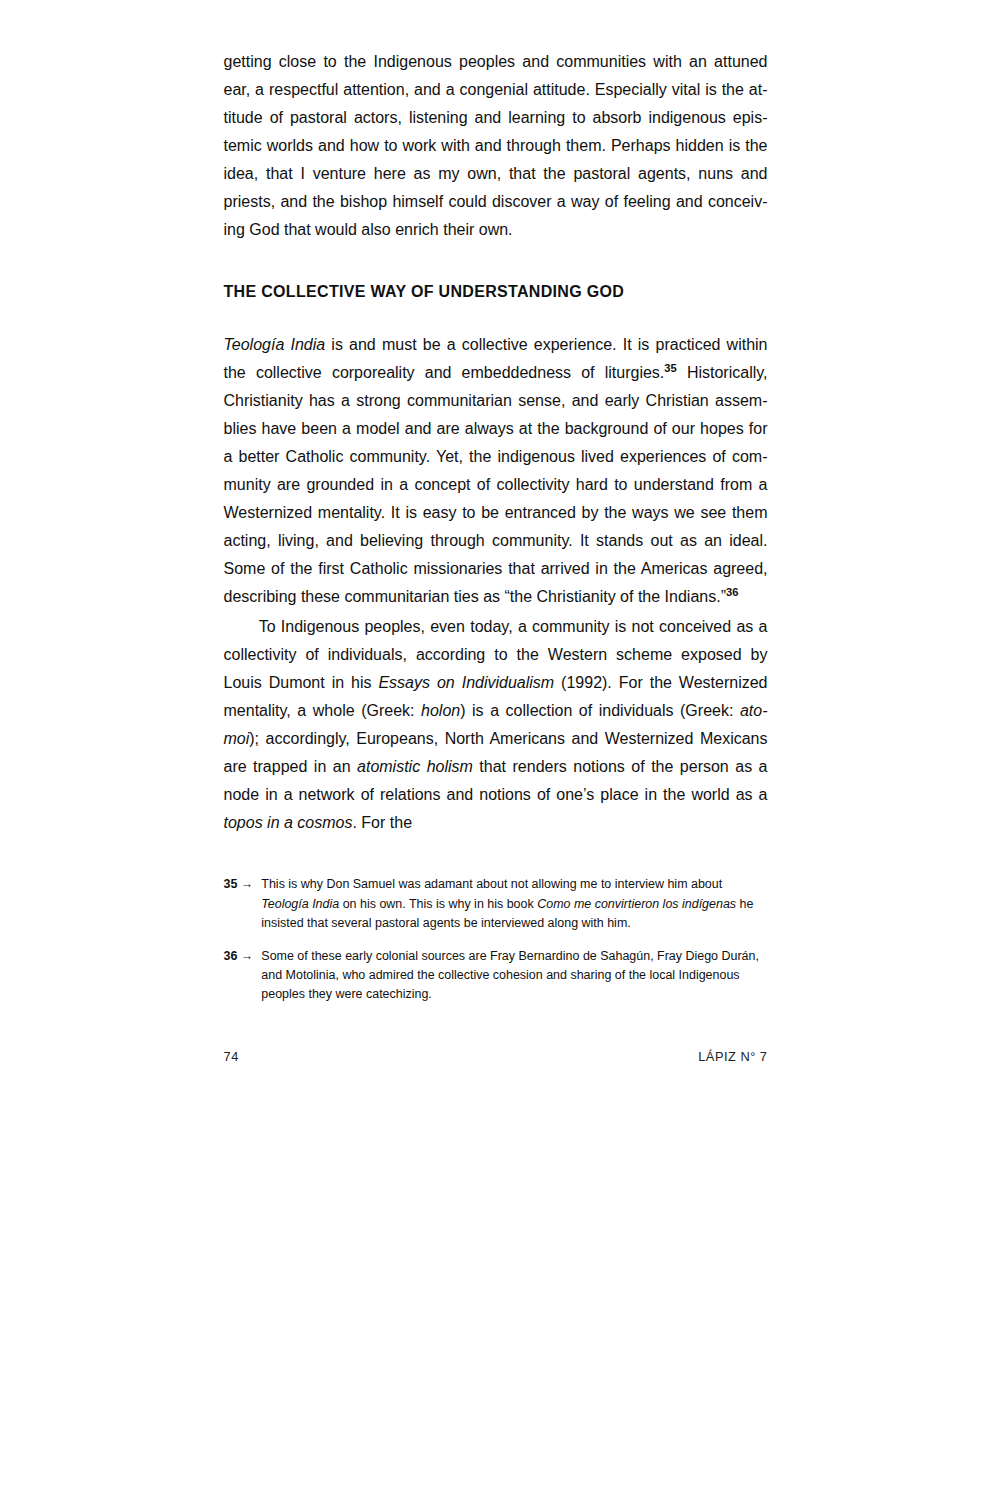getting close to the Indigenous peoples and communities with an attuned ear, a respectful attention, and a congenial attitude. Especially vital is the attitude of pastoral actors, listening and learning to absorb indigenous epistemic worlds and how to work with and through them. Perhaps hidden is the idea, that I venture here as my own, that the pastoral agents, nuns and priests, and the bishop himself could discover a way of feeling and conceiving God that would also enrich their own.
The collective way of understanding God
Teología India is and must be a collective experience. It is practiced within the collective corporeality and embeddedness of liturgies.35 Historically, Christianity has a strong communitarian sense, and early Christian assemblies have been a model and are always at the background of our hopes for a better Catholic community. Yet, the indigenous lived experiences of community are grounded in a concept of collectivity hard to understand from a Westernized mentality. It is easy to be entranced by the ways we see them acting, living, and believing through community. It stands out as an ideal. Some of the first Catholic missionaries that arrived in the Americas agreed, describing these communitarian ties as “the Christianity of the Indians.”36
To Indigenous peoples, even today, a community is not conceived as a collectivity of individuals, according to the Western scheme exposed by Louis Dumont in his Essays on Individualism (1992). For the Westernized mentality, a whole (Greek: holon) is a collection of individuals (Greek: atomoi); accordingly, Europeans, North Americans and Westernized Mexicans are trapped in an atomistic holism that renders notions of the person as a node in a network of relations and notions of one’s place in the world as a topos in a cosmos. For the
35 → This is why Don Samuel was adamant about not allowing me to interview him about Teología India on his own. This is why in his book Como me convirtieron los indígenas he insisted that several pastoral agents be interviewed along with him.
36 → Some of these early colonial sources are Fray Bernardino de Sahagún, Fray Diego Durán, and Motolinia, who admired the collective cohesion and sharing of the local Indigenous peoples they were catechizing.
74 LÁPIZ N° 7